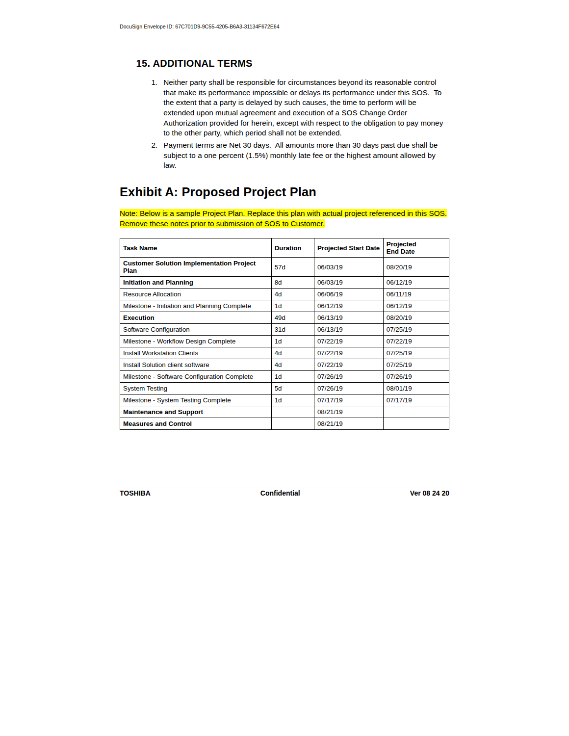DocuSign Envelope ID: 67C701D9-9C55-4205-B6A3-31134F672E64
15. ADDITIONAL TERMS
Neither party shall be responsible for circumstances beyond its reasonable control that make its performance impossible or delays its performance under this SOS. To the extent that a party is delayed by such causes, the time to perform will be extended upon mutual agreement and execution of a SOS Change Order Authorization provided for herein, except with respect to the obligation to pay money to the other party, which period shall not be extended.
Payment terms are Net 30 days. All amounts more than 30 days past due shall be subject to a one percent (1.5%) monthly late fee or the highest amount allowed by law.
Exhibit A: Proposed Project Plan
Note: Below is a sample Project Plan. Replace this plan with actual project referenced in this SOS. Remove these notes prior to submission of SOS to Customer.
| Task Name | Duration | Projected Start Date | Projected End Date |
| --- | --- | --- | --- |
| Customer Solution Implementation Project Plan | 57d | 06/03/19 | 08/20/19 |
| Initiation and Planning | 8d | 06/03/19 | 06/12/19 |
| Resource Allocation | 4d | 06/06/19 | 06/11/19 |
| Milestone - Initiation and Planning Complete | 1d | 06/12/19 | 06/12/19 |
| Execution | 49d | 06/13/19 | 08/20/19 |
| Software Configuration | 31d | 06/13/19 | 07/25/19 |
| Milestone - Workflow Design Complete | 1d | 07/22/19 | 07/22/19 |
| Install Workstation Clients | 4d | 07/22/19 | 07/25/19 |
| Install Solution client software | 4d | 07/22/19 | 07/25/19 |
| Milestone - Software Configuration Complete | 1d | 07/26/19 | 07/26/19 |
| System Testing | 5d | 07/26/19 | 08/01/19 |
| Milestone - System Testing Complete | 1d | 07/17/19 | 07/17/19 |
| Maintenance and Support | | 08/21/19 | |
| Measures and Control | | 08/21/19 | |
TOSHIBA Confidential Ver 08 24 20